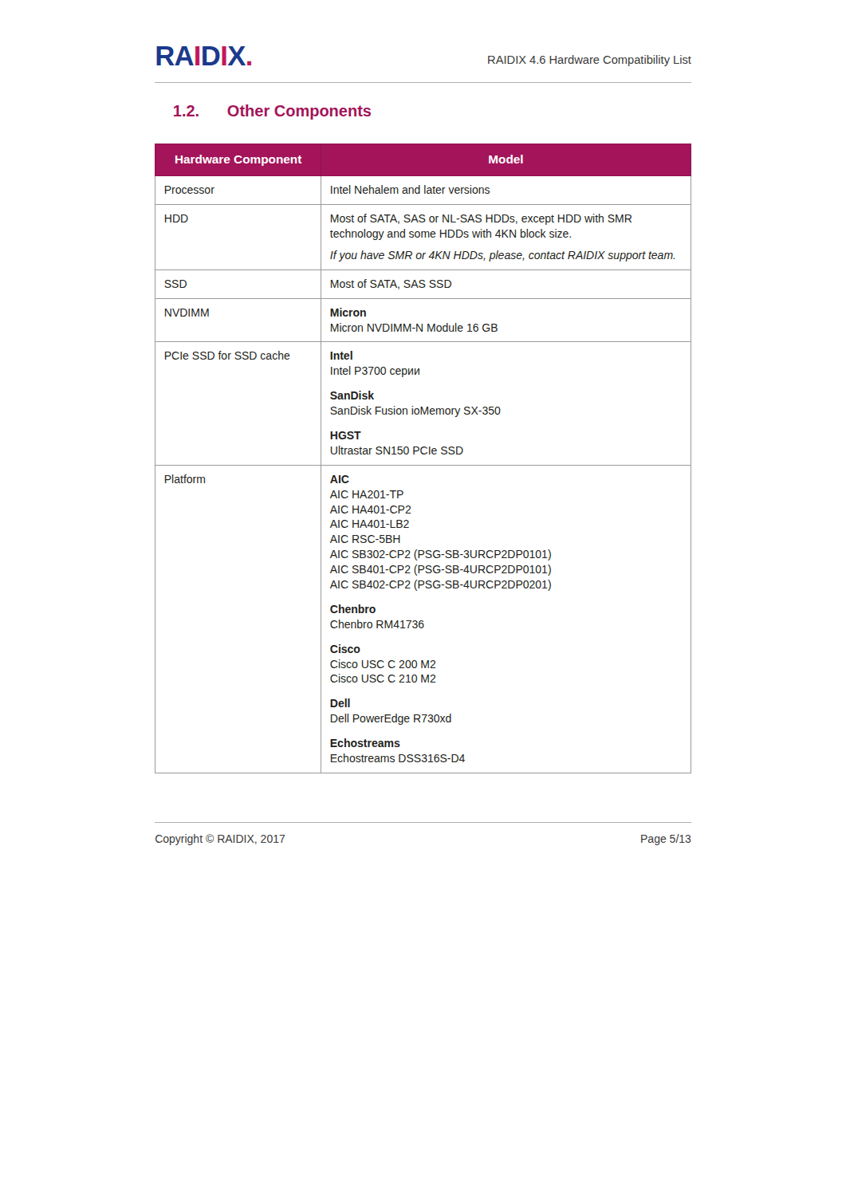RA IDIX.
RAIDIX 4.6 Hardware Compatibility List
1.2. Other Components
| Hardware Component | Model |
| --- | --- |
| Processor | Intel Nehalem and later versions |
| HDD | Most of SATA, SAS or NL-SAS HDDs, except HDD with SMR technology and some HDDs with 4KN block size. If you have SMR or 4KN HDDs, please, contact RAIDIX support team. |
| SSD | Most of SATA, SAS SSD |
| NVDIMM | Micron Micron NVDIMM-N Module 16 GB |
| PCIe SSD for SSD cache | Intel Intel P3700 серии SanDisk SanDisk Fusion ioMemory SX-350 HGST Ultrastar SN150 PCIe SSD |
| Platform | AIC AIC HA201-TP AIC HA401-CP2 AIC HA401-LB2 AIC RSC-5BH AIC SB302-CP2 (PSG-SB-3URCP2DP0101) AIC SB401-CP2 (PSG-SB-4URCP2DP0101) AIC SB402-CP2 (PSG-SB-4URCP2DP0201) Chenbro Chenbro RM41736 Cisco Cisco USC C 200 M2 Cisco USC C 210 M2 Dell Dell PowerEdge R730xd Echostreams Echostreams DSS316S-D4 |
Copyright © RAIDIX, 2017
Page 5/13